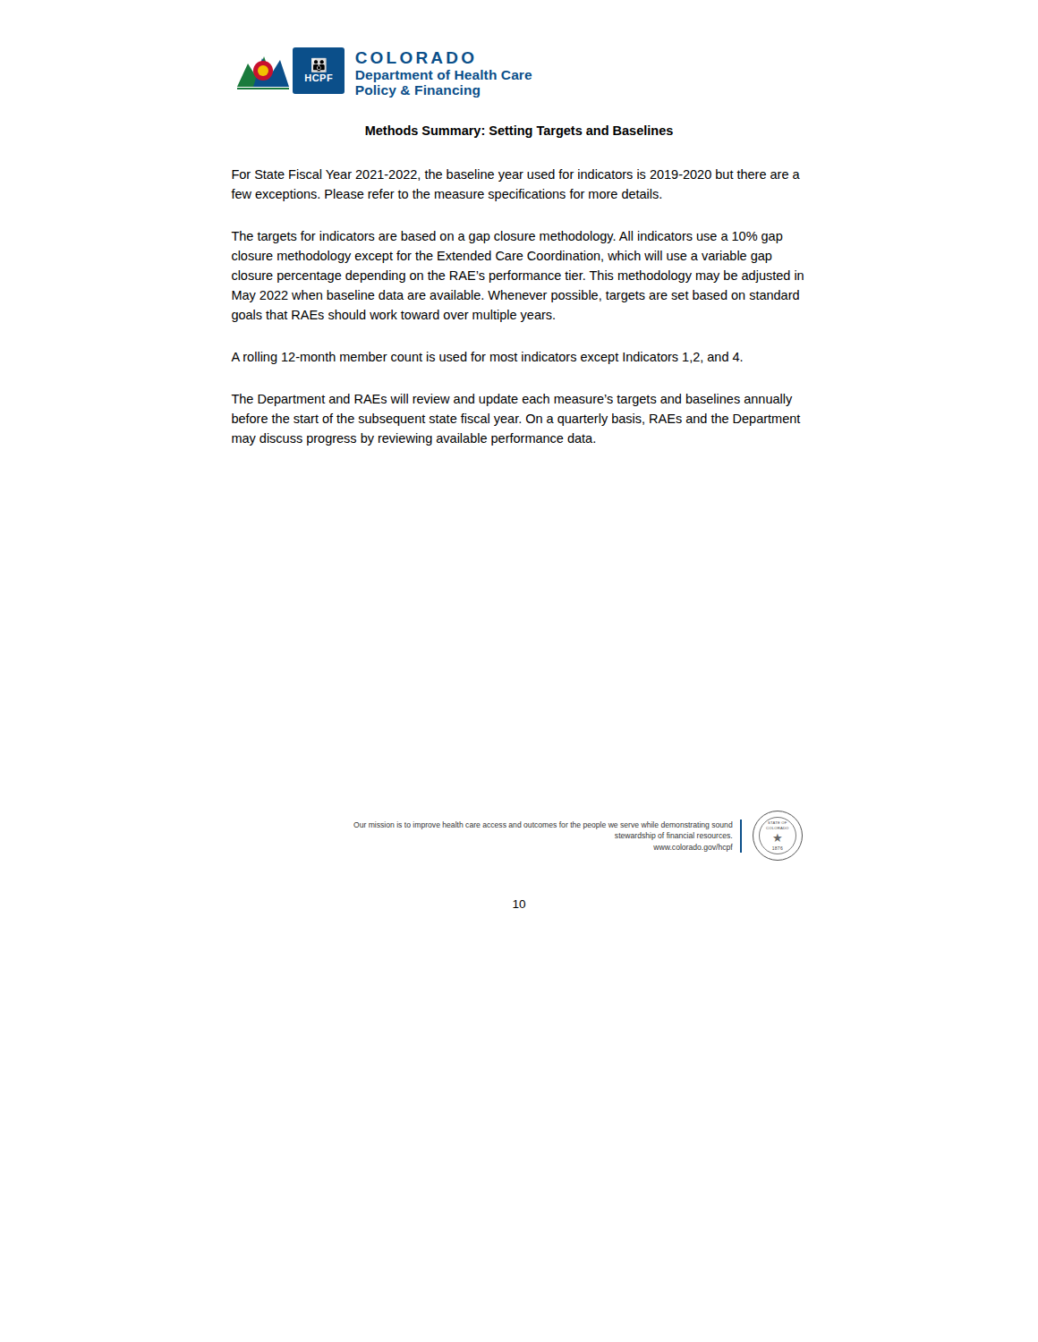👪
HCPF
COLORADO
Department of Health Care
Policy & Financing
Methods Summary: Setting Targets and Baselines
For State Fiscal Year 2021-2022, the baseline year used for indicators is 2019-2020 but there are a few exceptions. Please refer to the measure specifications for more details.
The targets for indicators are based on a gap closure methodology. All indicators use a 10% gap closure methodology except for the Extended Care Coordination, which will use a variable gap closure percentage depending on the RAE’s performance tier. This methodology may be adjusted in May 2022 when baseline data are available. Whenever possible, targets are set based on standard goals that RAEs should work toward over multiple years.
A rolling 12-month member count is used for most indicators except Indicators 1,2, and 4.
The Department and RAEs will review and update each measure’s targets and baselines annually before the start of the subsequent state fiscal year. On a quarterly basis, RAEs and the Department may discuss progress by reviewing available performance data.
Our mission is to improve health care access and outcomes for the people we serve while demonstrating sound
stewardship of financial resources.
www.colorado.gov/hcpf
STATE OF COLORADO
★
1876
10